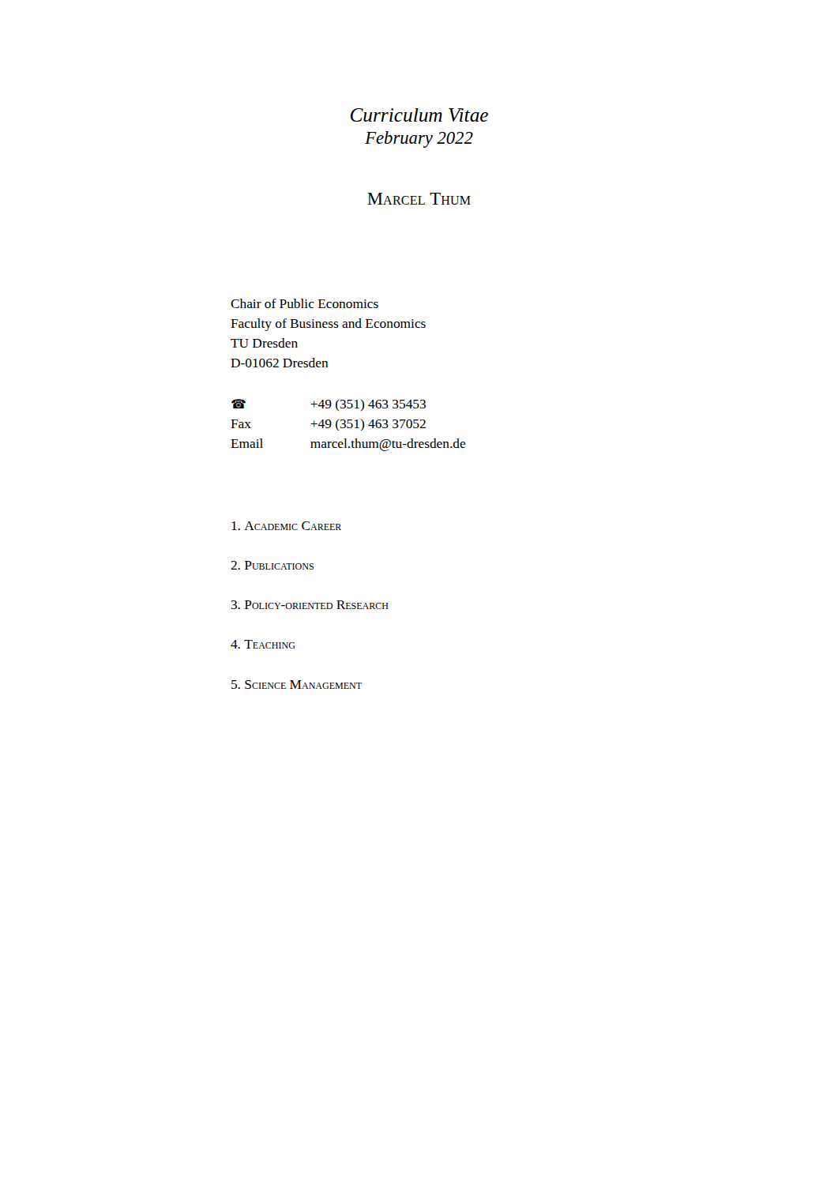Curriculum Vitae
February 2022
Marcel Thum
Chair of Public Economics
Faculty of Business and Economics
TU Dresden
D-01062 Dresden
| ☎ | +49 (351) 463 35453 |
| Fax | +49 (351) 463 37052 |
| Email | marcel.thum@tu-dresden.de |
1. Academic Career
2. Publications
3. Policy-oriented Research
4. Teaching
5. Science Management